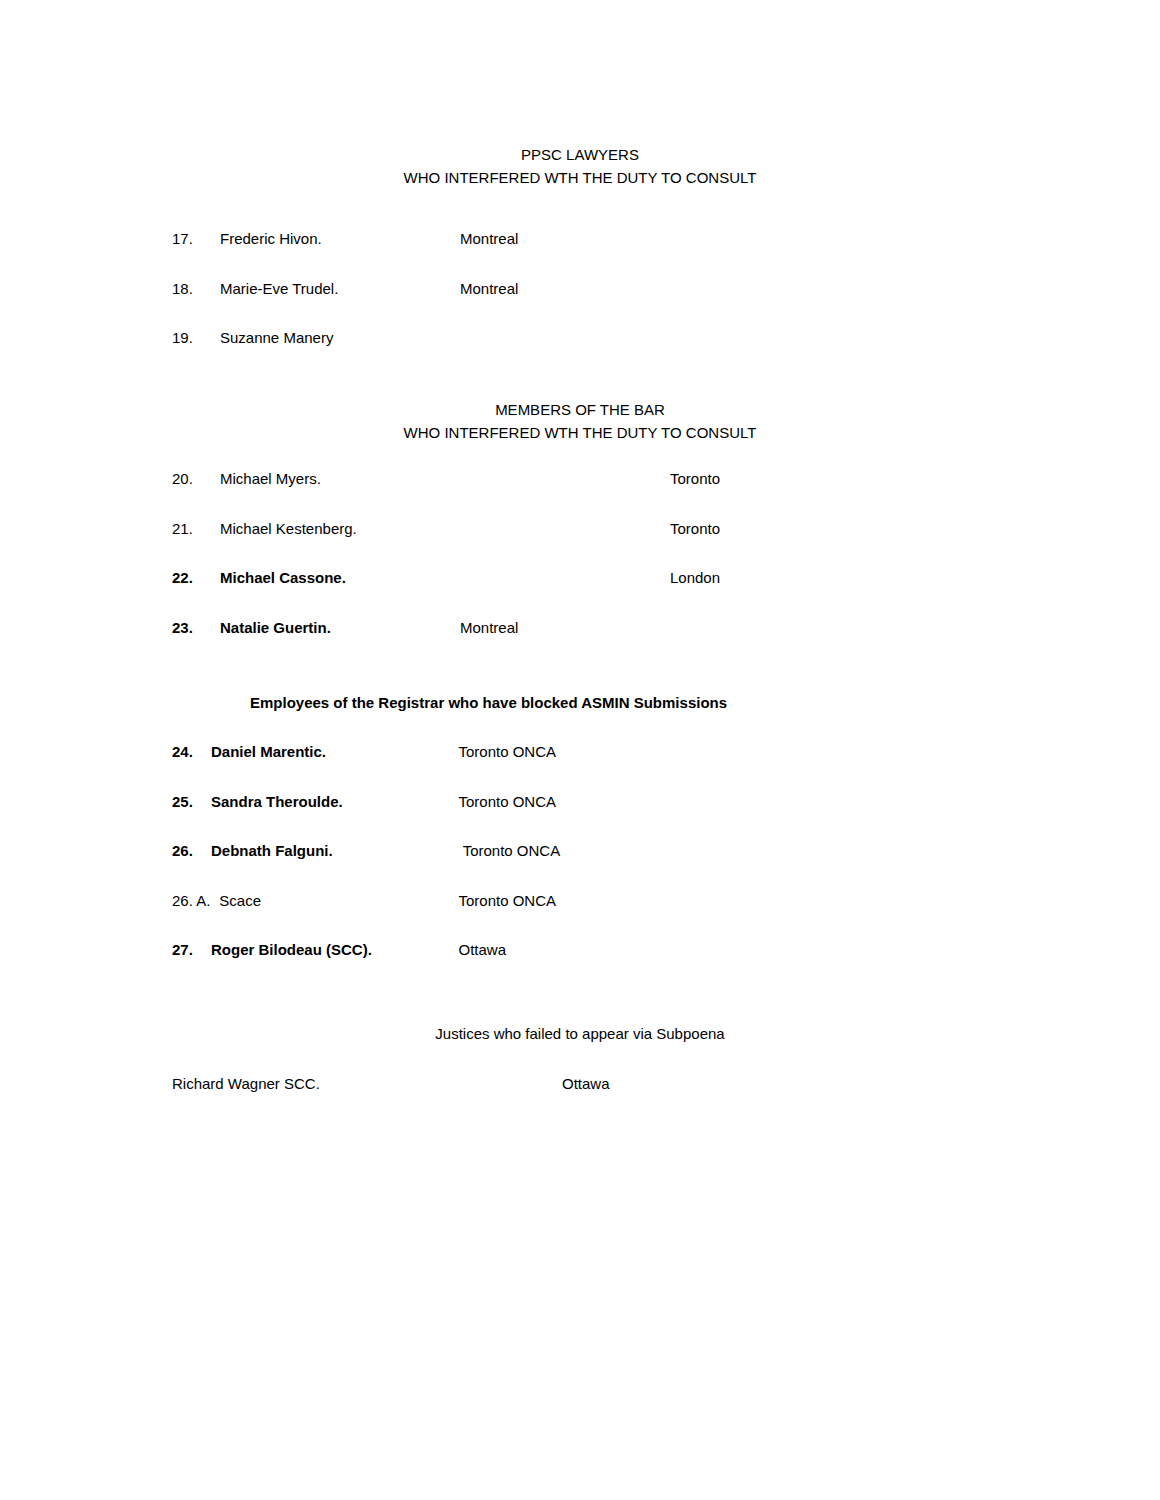PPSC LAWYERS
WHO INTERFERED WTH THE DUTY TO CONSULT
17. Frederic Hivon. Montreal
18. Marie-Eve Trudel. Montreal
19. Suzanne Manery
MEMBERS OF THE BAR
WHO INTERFERED WTH THE DUTY TO CONSULT
20. Michael Myers. Toronto
21. Michael Kestenberg. Toronto
22. Michael Cassone. London
23. Natalie Guertin. Montreal
Employees of the Registrar who have blocked ASMIN Submissions
24. Daniel Marentic. Toronto ONCA
25. Sandra Theroulde. Toronto ONCA
26. Debnath Falguni. Toronto ONCA
26. A. Scace Toronto ONCA
27. Roger Bilodeau (SCC). Ottawa
Justices who failed to appear via Subpoena
Richard Wagner SCC. Ottawa